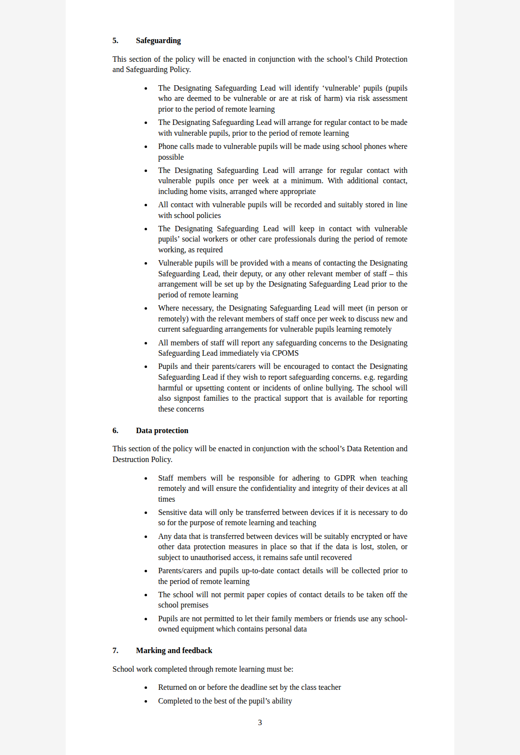5. Safeguarding
This section of the policy will be enacted in conjunction with the school’s Child Protection and Safeguarding Policy.
The Designating Safeguarding Lead will identify ‘vulnerable’ pupils (pupils who are deemed to be vulnerable or are at risk of harm) via risk assessment prior to the period of remote learning
The Designating Safeguarding Lead will arrange for regular contact to be made with vulnerable pupils, prior to the period of remote learning
Phone calls made to vulnerable pupils will be made using school phones where possible
The Designating Safeguarding Lead will arrange for regular contact with vulnerable pupils once per week at a minimum. With additional contact, including home visits, arranged where appropriate
All contact with vulnerable pupils will be recorded and suitably stored in line with school policies
The Designating Safeguarding Lead will keep in contact with vulnerable pupils’ social workers or other care professionals during the period of remote working, as required
Vulnerable pupils will be provided with a means of contacting the Designating Safeguarding Lead, their deputy, or any other relevant member of staff – this arrangement will be set up by the Designating Safeguarding Lead prior to the period of remote learning
Where necessary, the Designating Safeguarding Lead will meet (in person or remotely) with the relevant members of staff once per week to discuss new and current safeguarding arrangements for vulnerable pupils learning remotely
All members of staff will report any safeguarding concerns to the Designating Safeguarding Lead immediately via CPOMS
Pupils and their parents/carers will be encouraged to contact the Designating Safeguarding Lead if they wish to report safeguarding concerns. e.g. regarding harmful or upsetting content or incidents of online bullying. The school will also signpost families to the practical support that is available for reporting these concerns
6. Data protection
This section of the policy will be enacted in conjunction with the school’s Data Retention and Destruction Policy.
Staff members will be responsible for adhering to GDPR when teaching remotely and will ensure the confidentiality and integrity of their devices at all times
Sensitive data will only be transferred between devices if it is necessary to do so for the purpose of remote learning and teaching
Any data that is transferred between devices will be suitably encrypted or have other data protection measures in place so that if the data is lost, stolen, or subject to unauthorised access, it remains safe until recovered
Parents/carers and pupils up-to-date contact details will be collected prior to the period of remote learning
The school will not permit paper copies of contact details to be taken off the school premises
Pupils are not permitted to let their family members or friends use any school-owned equipment which contains personal data
7. Marking and feedback
School work completed through remote learning must be:
Returned on or before the deadline set by the class teacher
Completed to the best of the pupil’s ability
3